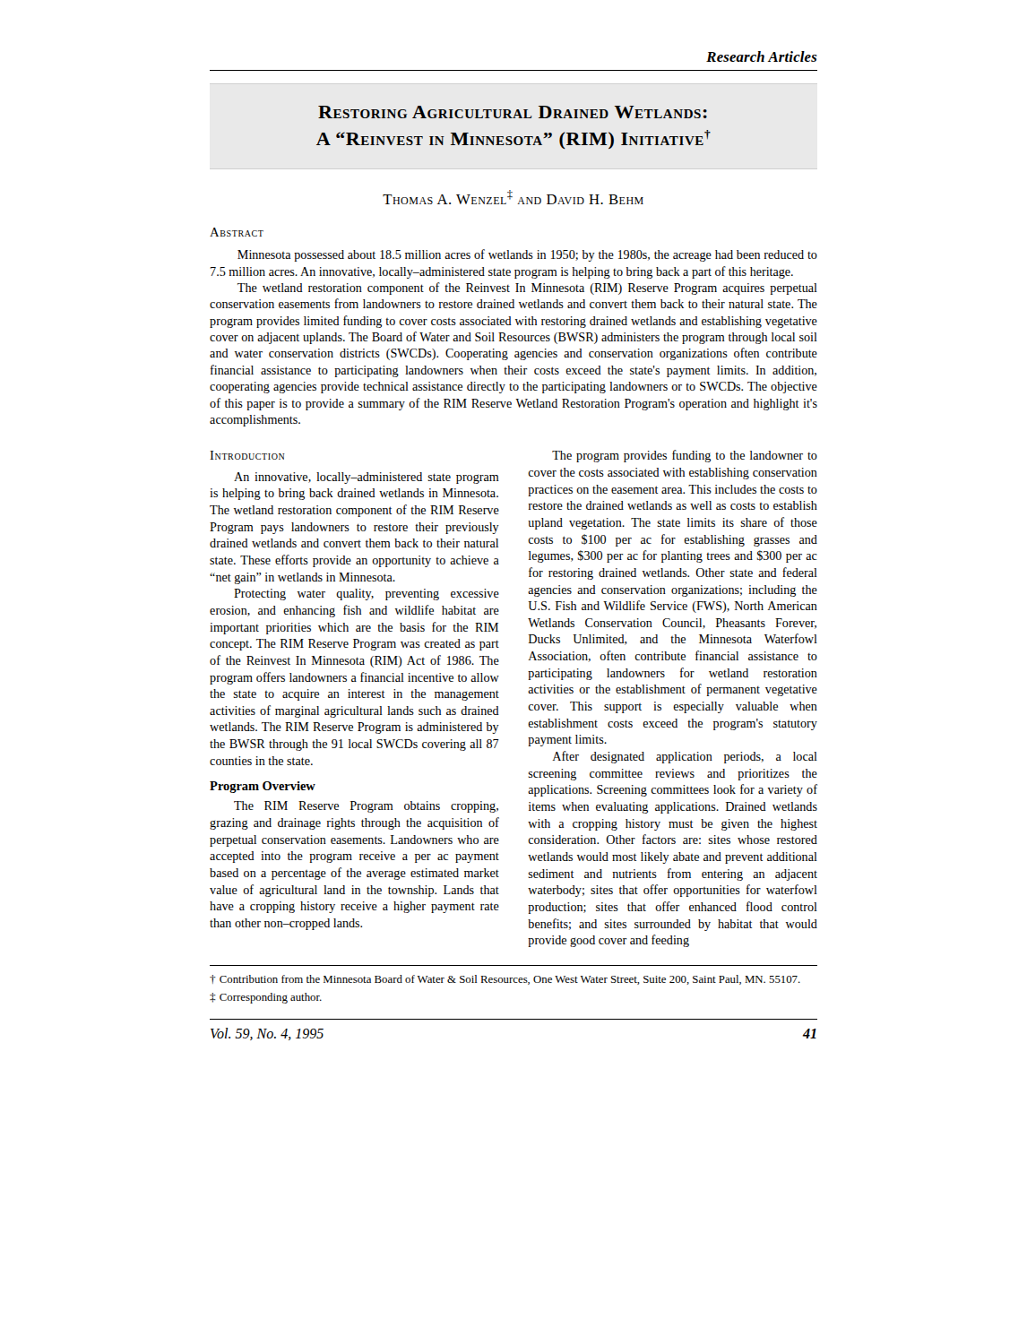Research Articles
Restoring Agricultural Drained Wetlands:
A “Reinvest in Minnesota” (RIM) Initiative†
Thomas A. Wenzel‡ and David H. Behm
Abstract
Minnesota possessed about 18.5 million acres of wetlands in 1950; by the 1980s, the acreage had been reduced to 7.5 million acres. An innovative, locally–administered state program is helping to bring back a part of this heritage.
The wetland restoration component of the Reinvest In Minnesota (RIM) Reserve Program acquires perpetual conservation easements from landowners to restore drained wetlands and convert them back to their natural state. The program provides limited funding to cover costs associated with restoring drained wetlands and establishing vegetative cover on adjacent uplands. The Board of Water and Soil Resources (BWSR) administers the program through local soil and water conservation districts (SWCDs). Cooperating agencies and conservation organizations often contribute financial assistance to participating landowners when their costs exceed the state's payment limits. In addition, cooperating agencies provide technical assistance directly to the participating landowners or to SWCDs. The objective of this paper is to provide a summary of the RIM Reserve Wetland Restoration Program's operation and highlight it's accomplishments.
Introduction
An innovative, locally–administered state program is helping to bring back drained wetlands in Minnesota. The wetland restoration component of the RIM Reserve Program pays landowners to restore their previously drained wetlands and convert them back to their natural state. These efforts provide an opportunity to achieve a “net gain” in wetlands in Minnesota.
Protecting water quality, preventing excessive erosion, and enhancing fish and wildlife habitat are important priorities which are the basis for the RIM concept. The RIM Reserve Program was created as part of the Reinvest In Minnesota (RIM) Act of 1986. The program offers landowners a financial incentive to allow the state to acquire an interest in the management activities of marginal agricultural lands such as drained wetlands. The RIM Reserve Program is administered by the BWSR through the 91 local SWCDs covering all 87 counties in the state.
Program Overview
The RIM Reserve Program obtains cropping, grazing and drainage rights through the acquisition of perpetual conservation easements. Landowners who are accepted into the program receive a per ac payment based on a percentage of the average estimated market value of agricultural land in the township. Lands that have a cropping history receive a higher payment rate than other non–cropped lands.
The program provides funding to the landowner to cover the costs associated with establishing conservation practices on the easement area. This includes the costs to restore the drained wetlands as well as costs to establish upland vegetation. The state limits its share of those costs to $100 per ac for establishing grasses and legumes, $300 per ac for planting trees and $300 per ac for restoring drained wetlands. Other state and federal agencies and conservation organizations; including the U.S. Fish and Wildlife Service (FWS), North American Wetlands Conservation Council, Pheasants Forever, Ducks Unlimited, and the Minnesota Waterfowl Association, often contribute financial assistance to participating landowners for wetland restoration activities or the establishment of permanent vegetative cover. This support is especially valuable when establishment costs exceed the program's statutory payment limits.
After designated application periods, a local screening committee reviews and prioritizes the applications. Screening committees look for a variety of items when evaluating applications. Drained wetlands with a cropping history must be given the highest consideration. Other factors are: sites whose restored wetlands would most likely abate and prevent additional sediment and nutrients from entering an adjacent waterbody; sites that offer opportunities for waterfowl production; sites that offer enhanced flood control benefits; and sites surrounded by habitat that would provide good cover and feeding
†Contribution from the Minnesota Board of Water & Soil Resources, One West Water Street, Suite 200, Saint Paul, MN. 55107.
‡Corresponding author.
Vol. 59, No. 4, 1995 41